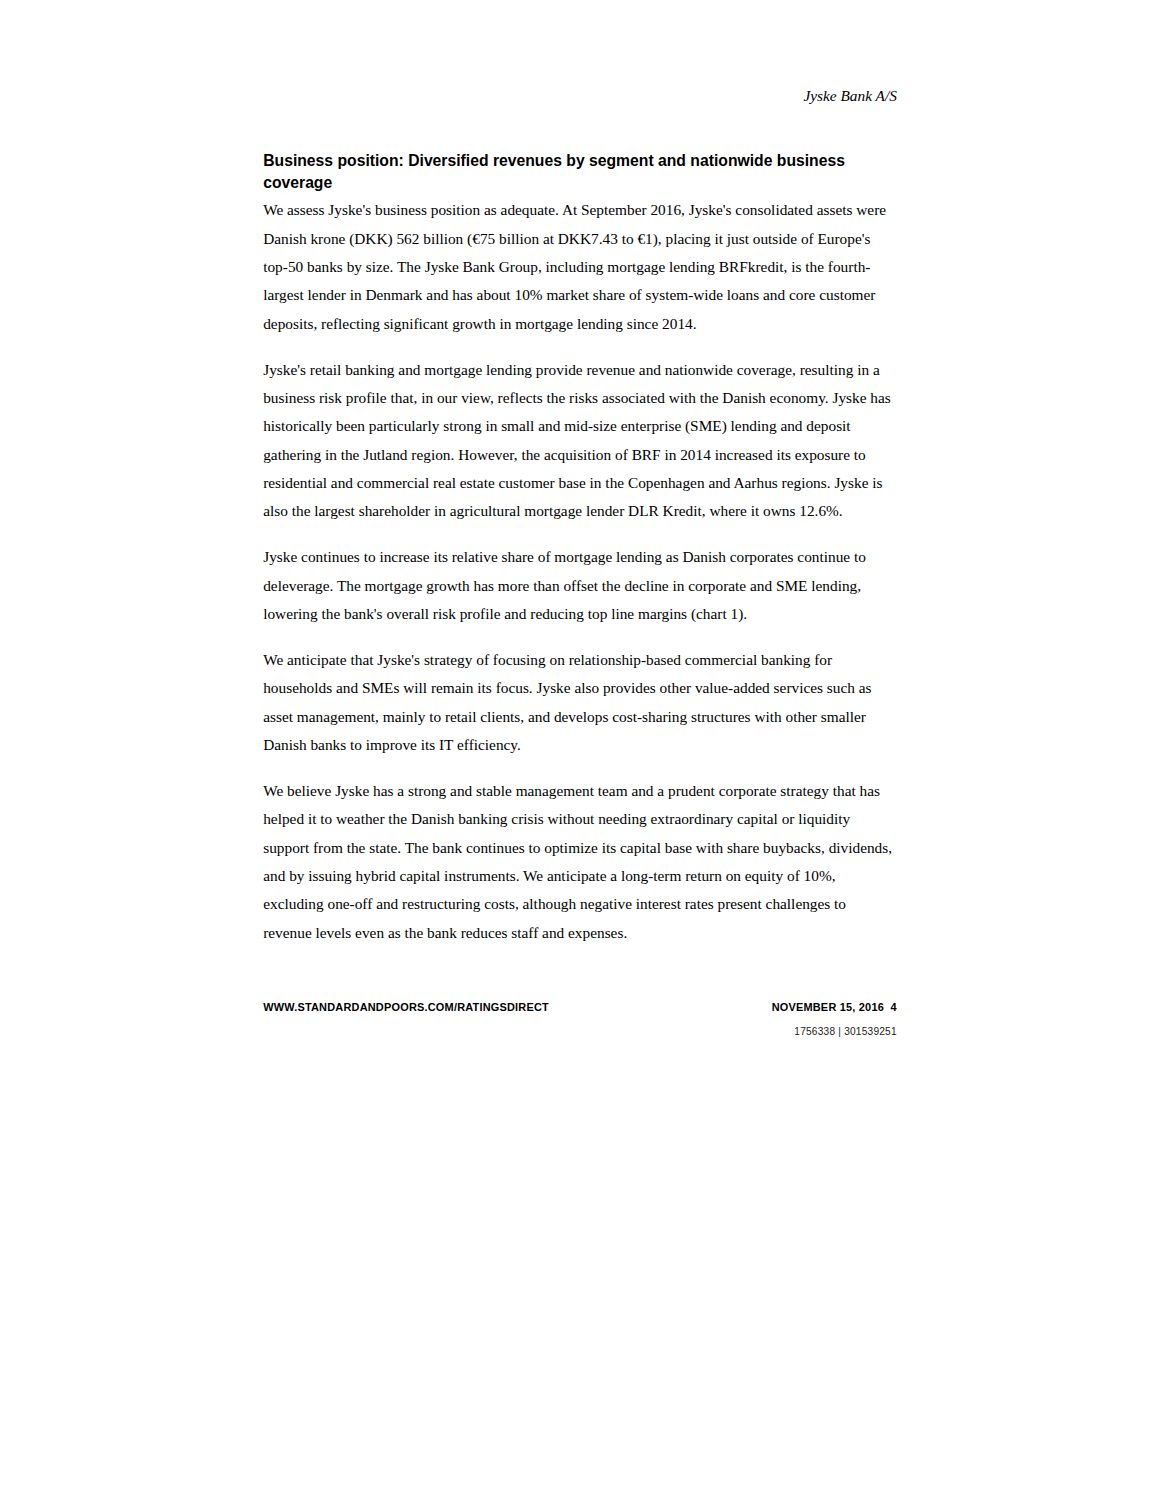Jyske Bank A/S
Business position: Diversified revenues by segment and nationwide business coverage
We assess Jyske's business position as adequate. At September 2016, Jyske's consolidated assets were Danish krone (DKK) 562 billion (€75 billion at DKK7.43 to €1), placing it just outside of Europe's top-50 banks by size. The Jyske Bank Group, including mortgage lending BRFkredit, is the fourth-largest lender in Denmark and has about 10% market share of system-wide loans and core customer deposits, reflecting significant growth in mortgage lending since 2014.
Jyske's retail banking and mortgage lending provide revenue and nationwide coverage, resulting in a business risk profile that, in our view, reflects the risks associated with the Danish economy. Jyske has historically been particularly strong in small and mid-size enterprise (SME) lending and deposit gathering in the Jutland region. However, the acquisition of BRF in 2014 increased its exposure to residential and commercial real estate customer base in the Copenhagen and Aarhus regions. Jyske is also the largest shareholder in agricultural mortgage lender DLR Kredit, where it owns 12.6%.
Jyske continues to increase its relative share of mortgage lending as Danish corporates continue to deleverage. The mortgage growth has more than offset the decline in corporate and SME lending, lowering the bank's overall risk profile and reducing top line margins (chart 1).
We anticipate that Jyske's strategy of focusing on relationship-based commercial banking for households and SMEs will remain its focus. Jyske also provides other value-added services such as asset management, mainly to retail clients, and develops cost-sharing structures with other smaller Danish banks to improve its IT efficiency.
We believe Jyske has a strong and stable management team and a prudent corporate strategy that has helped it to weather the Danish banking crisis without needing extraordinary capital or liquidity support from the state. The bank continues to optimize its capital base with share buybacks, dividends, and by issuing hybrid capital instruments. We anticipate a long-term return on equity of 10%, excluding one-off and restructuring costs, although negative interest rates present challenges to revenue levels even as the bank reduces staff and expenses.
www.standardandpoors.com/ratingsdirect November 15, 2016 4
1756338 | 301539251